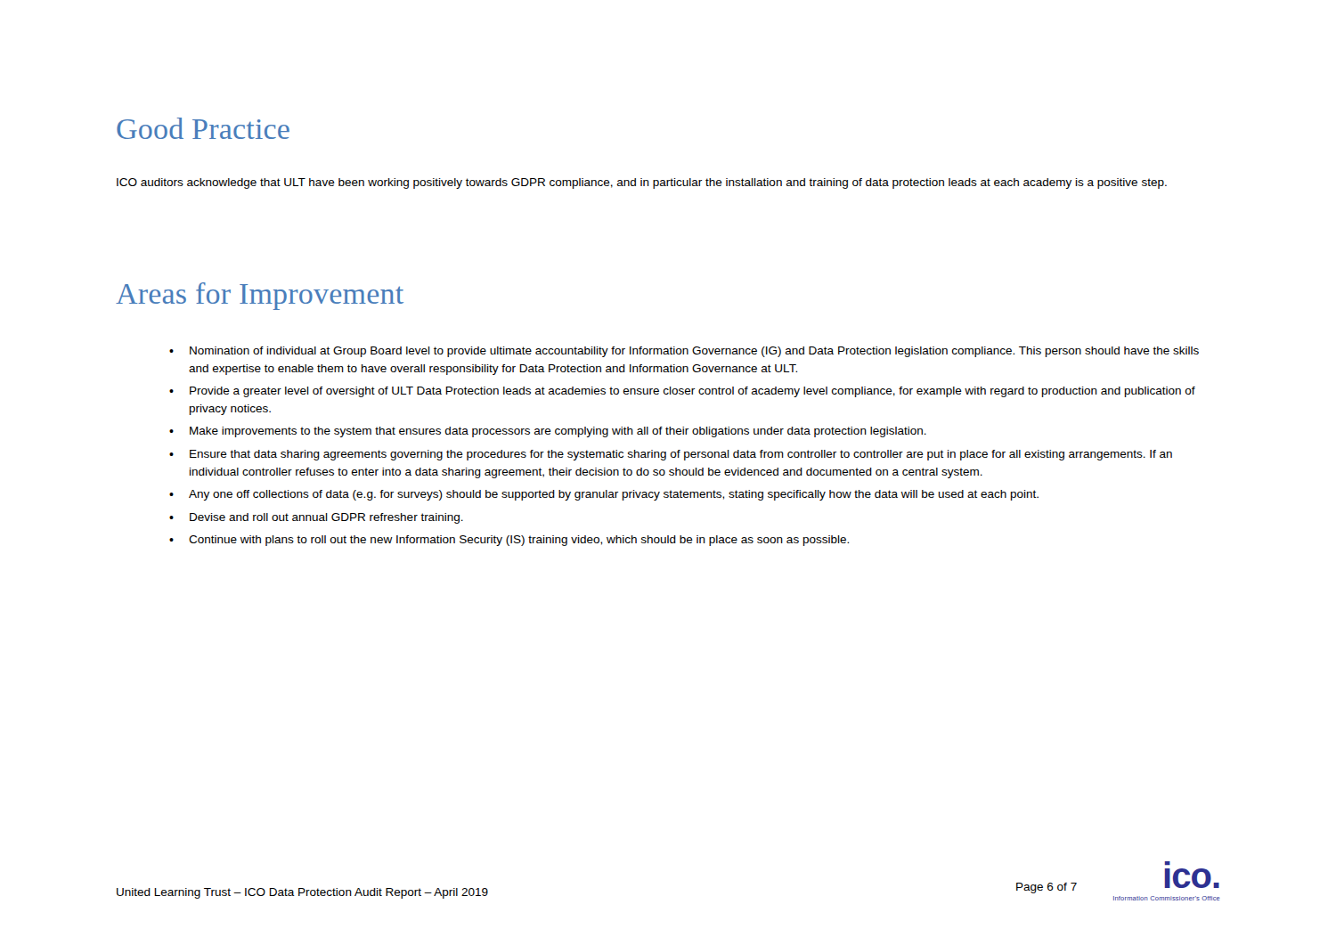Good Practice
ICO auditors acknowledge that ULT have been working positively towards GDPR compliance, and in particular the installation and training of data protection leads at each academy is a positive step.
Areas for Improvement
Nomination of individual at Group Board level to provide ultimate accountability for Information Governance (IG) and Data Protection legislation compliance. This person should have the skills and expertise to enable them to have overall responsibility for Data Protection and Information Governance at ULT.
Provide a greater level of oversight of ULT Data Protection leads at academies to ensure closer control of academy level compliance, for example with regard to production and publication of privacy notices.
Make improvements to the system that ensures data processors are complying with all of their obligations under data protection legislation.
Ensure that data sharing agreements governing the procedures for the systematic sharing of personal data from controller to controller are put in place for all existing arrangements. If an individual controller refuses to enter into a data sharing agreement, their decision to do so should be evidenced and documented on a central system.
Any one off collections of data (e.g. for surveys) should be supported by granular privacy statements, stating specifically how the data will be used at each point.
Devise and roll out annual GDPR refresher training.
Continue with plans to roll out the new Information Security (IS) training video, which should be in place as soon as possible.
United Learning Trust – ICO Data Protection Audit Report – April 2019
Page 6 of 7
ico.
Information Commissioner's Office